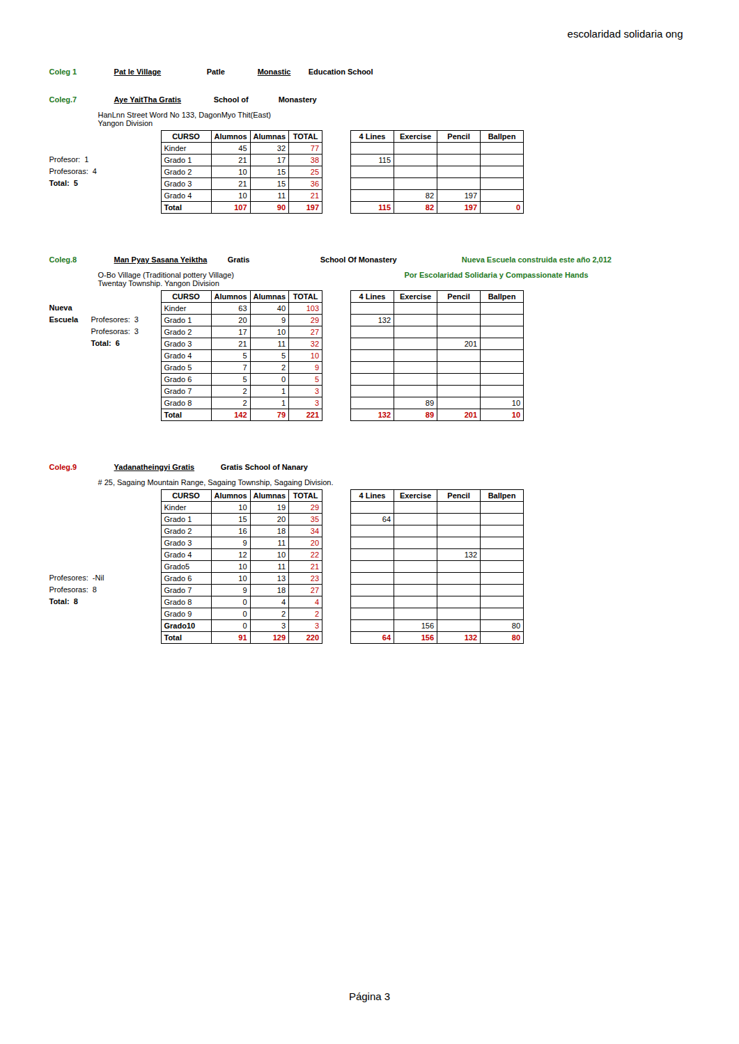escolaridad solidaria ong
Coleg 1 Pat le Village Patle Monastic Education School
Coleg.7 Aye YaitTha Gratis School of Monastery
HanLnn Street Word No 133, DagonMyo Thit(East)
Yangon Division
Profesor: 1
Profesoras: 4
Total: 5
| CURSO | Alumnos | Alumnas | TOTAL |
| --- | --- | --- | --- |
| Kinder | 45 | 32 | 77 |
| Grado 1 | 21 | 17 | 38 |
| Grado 2 | 10 | 15 | 25 |
| Grado 3 | 21 | 15 | 36 |
| Grado 4 | 10 | 11 | 21 |
| Total | 107 | 90 | 197 |
| 4 Lines | Exercise | Pencil | Ballpen |
| --- | --- | --- | --- |
| 115 | | | |
| | 82 | 197 | |
| 115 | 82 | 197 | 0 |
Coleg.8 Man Pyay Sasana Yeiktha Gratis School Of Monastery Nueva Escuela construida este año 2,012
O-Bo Village (Traditional pottery Village)
Por Escolaridad Solidaria y Compassionate Hands
Twentay Township. Yangon Division
Nueva
Escuela Profesores: 3
Profesoras: 3
Total: 6
| CURSO | Alumnos | Alumnas | TOTAL |
| --- | --- | --- | --- |
| Kinder | 63 | 40 | 103 |
| Grado 1 | 20 | 9 | 29 |
| Grado 2 | 17 | 10 | 27 |
| Grado 3 | 21 | 11 | 32 |
| Grado 4 | 5 | 5 | 10 |
| Grado 5 | 7 | 2 | 9 |
| Grado 6 | 5 | 0 | 5 |
| Grado 7 | 2 | 1 | 3 |
| Grado 8 | 2 | 1 | 3 |
| Total | 142 | 79 | 221 |
| 4 Lines | Exercise | Pencil | Ballpen |
| --- | --- | --- | --- |
| 132 | | | |
| | | 201 | |
| | 89 | | 10 |
| 132 | 89 | 201 | 10 |
Coleg.9 Yadanatheingyi Gratis Gratis School of Nanary
# 25, Sagaing Mountain Range, Sagaing Township, Sagaing Division.
Profesores: -Nil
Profesoras: 8
Total: 8
| CURSO | Alumnos | Alumnas | TOTAL |
| --- | --- | --- | --- |
| Kinder | 10 | 19 | 29 |
| Grado 1 | 15 | 20 | 35 |
| Grado 2 | 16 | 18 | 34 |
| Grado 3 | 9 | 11 | 20 |
| Grado 4 | 12 | 10 | 22 |
| Grado5 | 10 | 11 | 21 |
| Grado 6 | 10 | 13 | 23 |
| Grado 7 | 9 | 18 | 27 |
| Grado 8 | 0 | 4 | 4 |
| Grado 9 | 0 | 2 | 2 |
| Grado10 | 0 | 3 | 3 |
| Total | 91 | 129 | 220 |
| 4 Lines | Exercise | Pencil | Ballpen |
| --- | --- | --- | --- |
| 64 | | | |
| | | 132 | |
| | 156 | | 80 |
| 64 | 156 | 132 | 80 |
Página 3